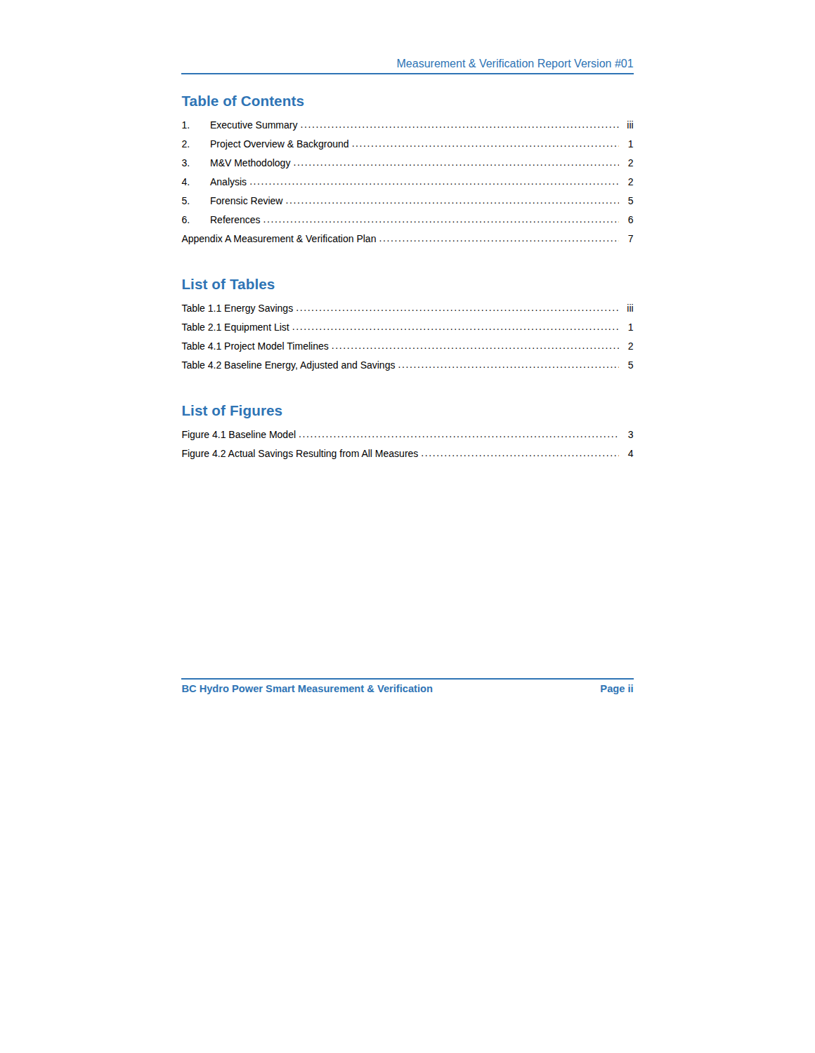Measurement & Verification Report Version #01
Table of Contents
1. Executive Summary ........................................................................................................................................... iii
2. Project Overview & Background ............................................................................................................. 1
3. M&V Methodology .............................................................................................................................. 2
4. Analysis ............................................................................................................................................... 2
5. Forensic Review ................................................................................................................................. 5
6. References ....................................................................................................................................... 6
Appendix A Measurement & Verification Plan ..................................................................................................... 7
List of Tables
Table 1.1 Energy Savings ..................................................................................................................................... iii
Table 2.1 Equipment List ..................................................................................................................................... 1
Table 4.1 Project Model Timelines ....................................................................................................................... 2
Table 4.2 Baseline Energy, Adjusted and Savings ................................................................................................. 5
List of Figures
Figure 4.1 Baseline Model .................................................................................................................................... 3
Figure 4.2 Actual Savings Resulting from All Measures ......................................................................................... 4
BC Hydro Power Smart Measurement & Verification Page ii